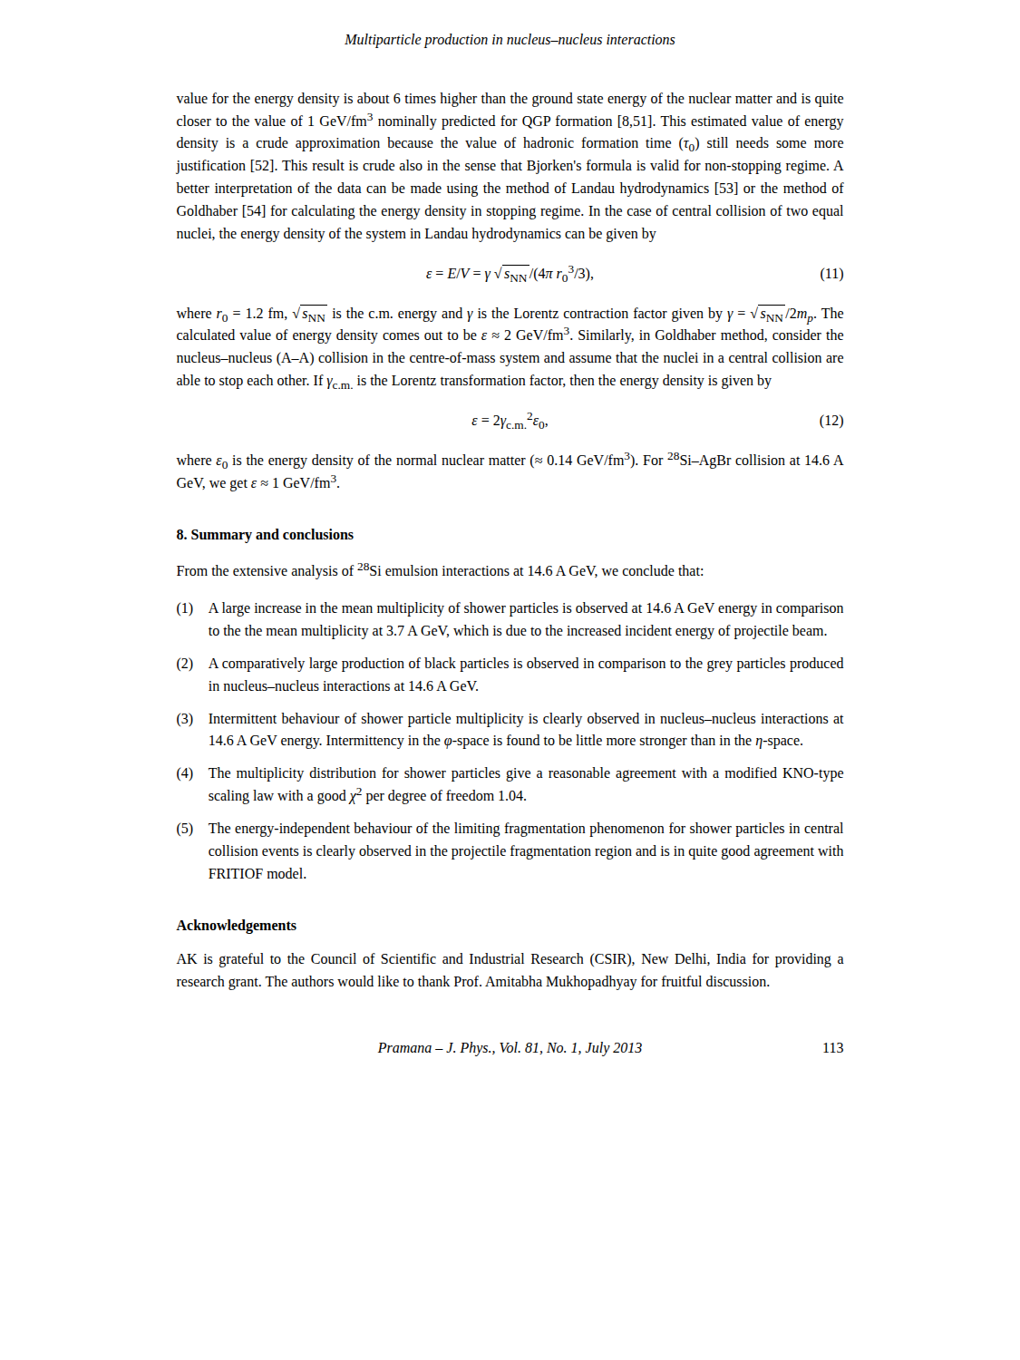Multiparticle production in nucleus–nucleus interactions
value for the energy density is about 6 times higher than the ground state energy of the nuclear matter and is quite closer to the value of 1 GeV/fm3 nominally predicted for QGP formation [8,51]. This estimated value of energy density is a crude approximation because the value of hadronic formation time (τ0) still needs some more justification [52]. This result is crude also in the sense that Bjorken's formula is valid for non-stopping regime. A better interpretation of the data can be made using the method of Landau hydrodynamics [53] or the method of Goldhaber [54] for calculating the energy density in stopping regime. In the case of central collision of two equal nuclei, the energy density of the system in Landau hydrodynamics can be given by
ε = E/V = γ √sNN/(4π r03/3), (11)
where r0 = 1.2 fm, √sNN is the c.m. energy and γ is the Lorentz contraction factor given by γ = √sNN/2mp. The calculated value of energy density comes out to be ε ≈ 2 GeV/fm3. Similarly, in Goldhaber method, consider the nucleus–nucleus (A–A) collision in the centre-of-mass system and assume that the nuclei in a central collision are able to stop each other. If γc.m. is the Lorentz transformation factor, then the energy density is given by
ε = 2γc.m.2ε0, (12)
where ε0 is the energy density of the normal nuclear matter (≈ 0.14 GeV/fm3). For 28Si–AgBr collision at 14.6 A GeV, we get ε ≈ 1 GeV/fm3.
8. Summary and conclusions
From the extensive analysis of 28Si emulsion interactions at 14.6 A GeV, we conclude that:
A large increase in the mean multiplicity of shower particles is observed at 14.6 A GeV energy in comparison to the the mean multiplicity at 3.7 A GeV, which is due to the increased incident energy of projectile beam.
A comparatively large production of black particles is observed in comparison to the grey particles produced in nucleus–nucleus interactions at 14.6 A GeV.
Intermittent behaviour of shower particle multiplicity is clearly observed in nucleus–nucleus interactions at 14.6 A GeV energy. Intermittency in the φ-space is found to be little more stronger than in the η-space.
The multiplicity distribution for shower particles give a reasonable agreement with a modified KNO-type scaling law with a good χ2 per degree of freedom 1.04.
The energy-independent behaviour of the limiting fragmentation phenomenon for shower particles in central collision events is clearly observed in the projectile fragmentation region and is in quite good agreement with FRITIOF model.
Acknowledgements
AK is grateful to the Council of Scientific and Industrial Research (CSIR), New Delhi, India for providing a research grant. The authors would like to thank Prof. Amitabha Mukhopadhyay for fruitful discussion.
Pramana – J. Phys., Vol. 81, No. 1, July 2013 113